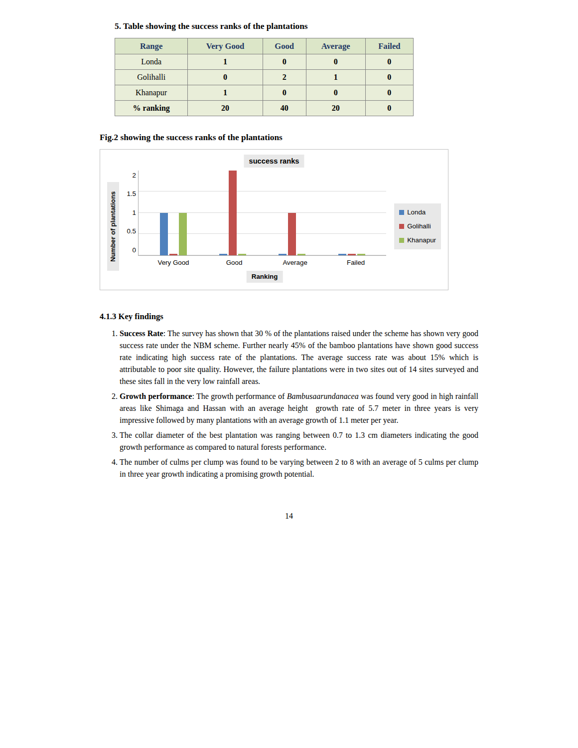5. Table showing the success ranks of the plantations
| Range | Very Good | Good | Average | Failed |
| --- | --- | --- | --- | --- |
| Londa | 1 | 0 | 0 | 0 |
| Golihalli | 0 | 2 | 1 | 0 |
| Khanapur | 1 | 0 | 0 | 0 |
| % ranking | 20 | 40 | 20 | 0 |
Fig.2 showing the success ranks of the plantations
success ranks
Number of plantations
2 1.5 1 0.5 0
Very Good Good Average Failed
Ranking
Londa
Golihalli
Khanapur
4.1.3 Key findings
Success Rate: The survey has shown that 30 % of the plantations raised under the scheme has shown very good success rate under the NBM scheme. Further nearly 45% of the bamboo plantations have shown good success rate indicating high success rate of the plantations. The average success rate was about 15% which is attributable to poor site quality. However, the failure plantations were in two sites out of 14 sites surveyed and these sites fall in the very low rainfall areas.
Growth performance: The growth performance of Bambusaarundanacea was found very good in high rainfall areas like Shimaga and Hassan with an average height growth rate of 5.7 meter in three years is very impressive followed by many plantations with an average growth of 1.1 meter per year.
The collar diameter of the best plantation was ranging between 0.7 to 1.3 cm diameters indicating the good growth performance as compared to natural forests performance.
The number of culms per clump was found to be varying between 2 to 8 with an average of 5 culms per clump in three year growth indicating a promising growth potential.
14